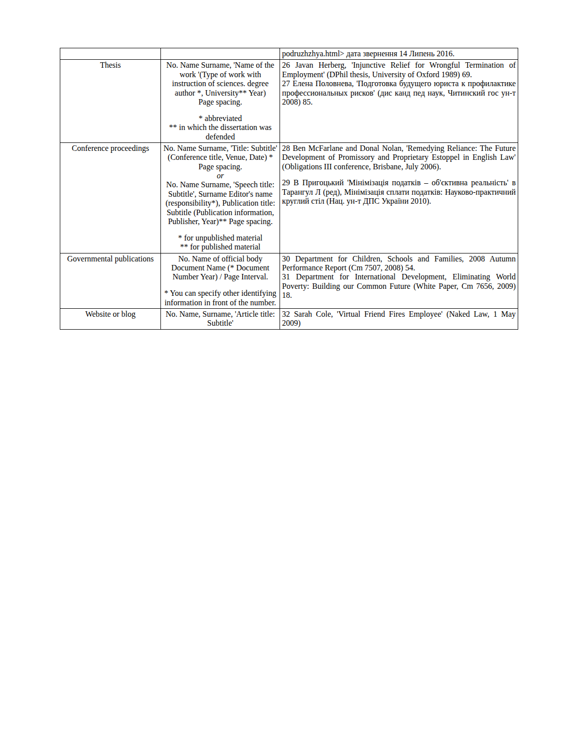| | | podruzhzhya.html> дата звернення 14 Липень 2016. |
| Thesis | No. Name Surname, 'Name of the work '(Type of work with instruction of sciences. degree author *, University** Year) Page spacing. * abbreviated ** in which the dissertation was defended | 26 Javan Herberg, 'Injunctive Relief for Wrongful Termination of Employment' (DPhil thesis, University of Oxford 1989) 69. 27 Елена Половнева, 'Подготовка будущего юриста к профилактике профессиональных рисков' (дис канд пед наук, Читинский гос ун-т 2008) 85. |
| Conference proceedings | No. Name Surname, 'Title: Subtitle' (Conference title, Venue, Date) * Page spacing. or No. Name Surname, 'Speech title: Subtitle', Surname Editor's name (responsibility*), Publication title: Subtitle (Publication information, Publisher, Year)** Page spacing. * for unpublished material ** for published material | 28 Ben McFarlane and Donal Nolan, 'Remedying Reliance: The Future Development of Promissory and Proprietary Estoppel in English Law' (Obligations III conference, Brisbane, July 2006). 29 В Пригоцький 'Мінімізація податків – об'єктивна реальність' в Тарангул Л (ред), Мінімізація сплати податків: Науково-практичний круглий стіл (Нац. ун-т ДПС України 2010). |
| Governmental publications | No. Name of official body Document Name (* Document Number Year) / Page Interval. * You can specify other identifying information in front of the number. | 30 Department for Children, Schools and Families, 2008 Autumn Performance Report (Cm 7507, 2008) 54. 31 Department for International Development, Eliminating World Poverty: Building our Common Future (White Paper, Cm 7656, 2009) 18. |
| Website or blog | No. Name, Surname, 'Article title: Subtitle' | 32 Sarah Cole, 'Virtual Friend Fires Employee' (Naked Law, 1 May 2009) |